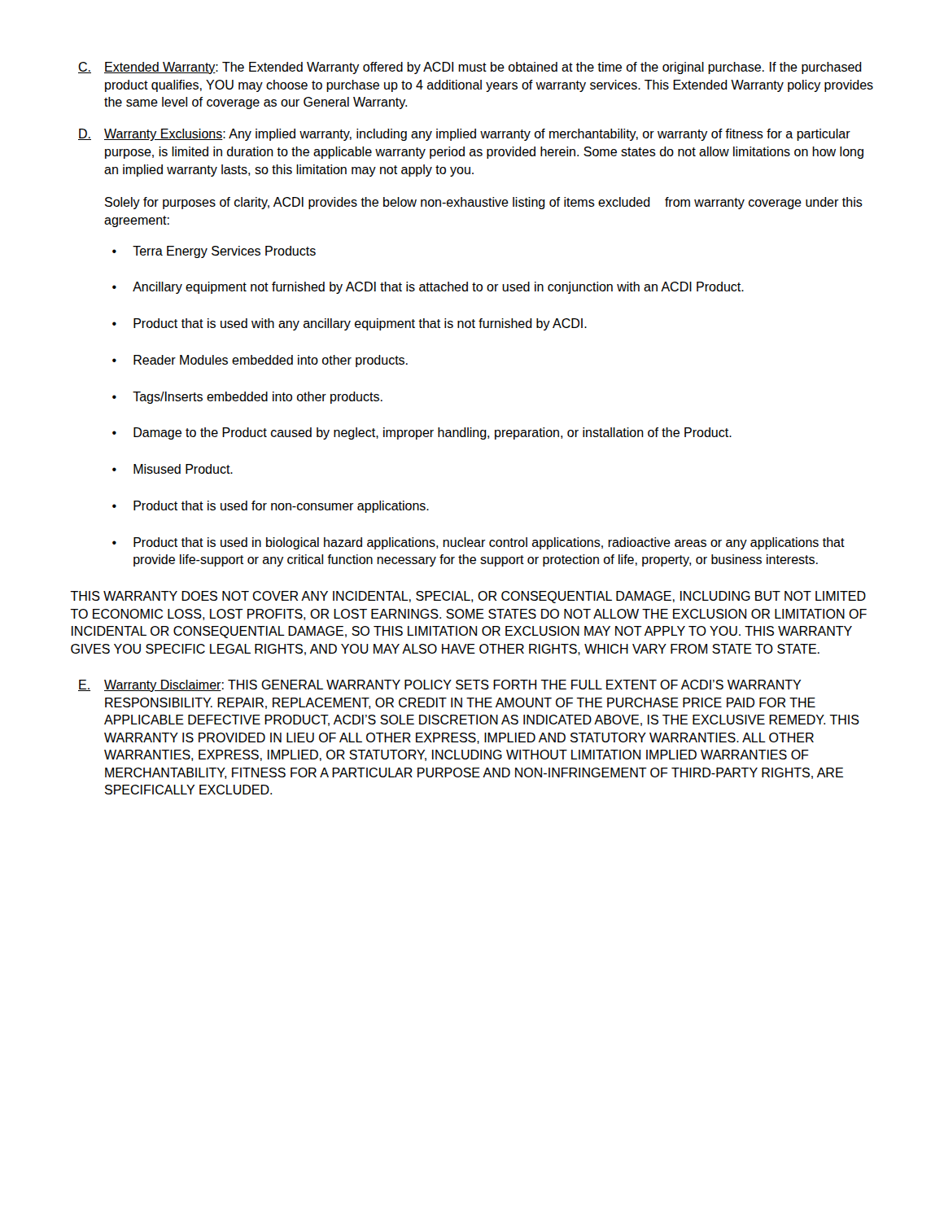C. Extended Warranty: The Extended Warranty offered by ACDI must be obtained at the time of the original purchase. If the purchased product qualifies, YOU may choose to purchase up to 4 additional years of warranty services. This Extended Warranty policy provides the same level of coverage as our General Warranty.
D. Warranty Exclusions: Any implied warranty, including any implied warranty of merchantability, or warranty of fitness for a particular purpose, is limited in duration to the applicable warranty period as provided herein. Some states do not allow limitations on how long an implied warranty lasts, so this limitation may not apply to you.
Solely for purposes of clarity, ACDI provides the below non-exhaustive listing of items excluded from warranty coverage under this agreement:
Terra Energy Services Products
Ancillary equipment not furnished by ACDI that is attached to or used in conjunction with an ACDI Product.
Product that is used with any ancillary equipment that is not furnished by ACDI.
Reader Modules embedded into other products.
Tags/Inserts embedded into other products.
Damage to the Product caused by neglect, improper handling, preparation, or installation of the Product.
Misused Product.
Product that is used for non-consumer applications.
Product that is used in biological hazard applications, nuclear control applications, radioactive areas or any applications that provide life-support or any critical function necessary for the support or protection of life, property, or business interests.
THIS WARRANTY DOES NOT COVER ANY INCIDENTAL, SPECIAL, OR CONSEQUENTIAL DAMAGE, INCLUDING BUT NOT LIMITED TO ECONOMIC LOSS, LOST PROFITS, OR LOST EARNINGS. SOME STATES DO NOT ALLOW THE EXCLUSION OR LIMITATION OF INCIDENTAL OR CONSEQUENTIAL DAMAGE, SO THIS LIMITATION OR EXCLUSION MAY NOT APPLY TO YOU. THIS WARRANTY GIVES YOU SPECIFIC LEGAL RIGHTS, AND YOU MAY ALSO HAVE OTHER RIGHTS, WHICH VARY FROM STATE TO STATE.
E. Warranty Disclaimer: THIS GENERAL WARRANTY POLICY SETS FORTH THE FULL EXTENT OF ACDI’S WARRANTY RESPONSIBILITY. REPAIR, REPLACEMENT, OR CREDIT IN THE AMOUNT OF THE PURCHASE PRICE PAID FOR THE APPLICABLE DEFECTIVE PRODUCT, ACDI’S SOLE DISCRETION AS INDICATED ABOVE, IS THE EXCLUSIVE REMEDY. THIS WARRANTY IS PROVIDED IN LIEU OF ALL OTHER EXPRESS, IMPLIED AND STATUTORY WARRANTIES. ALL OTHER WARRANTIES, EXPRESS, IMPLIED, OR STATUTORY, INCLUDING WITHOUT LIMITATION IMPLIED WARRANTIES OF MERCHANTABILITY, FITNESS FOR A PARTICULAR PURPOSE AND NON-INFRINGEMENT OF THIRD-PARTY RIGHTS, ARE SPECIFICALLY EXCLUDED.